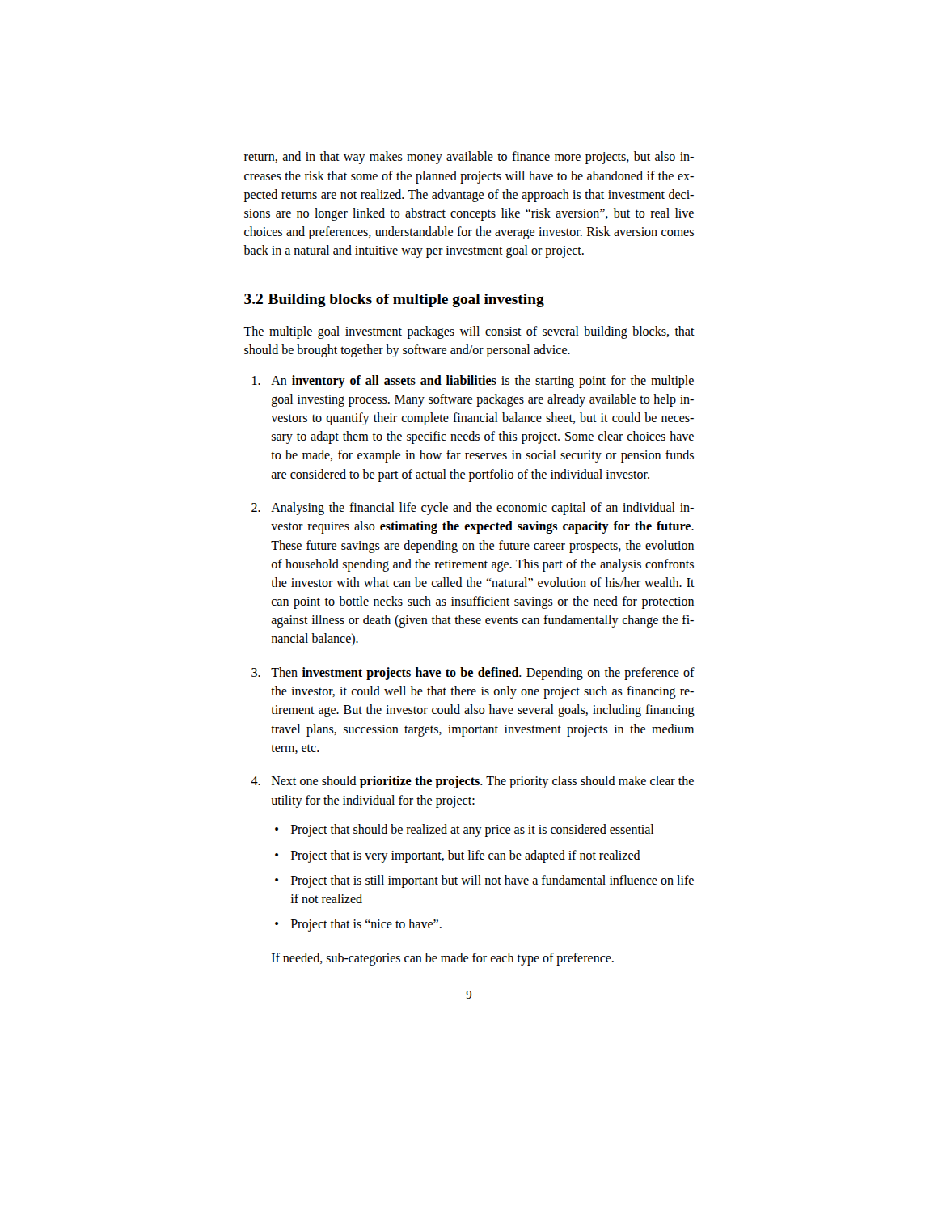return, and in that way makes money available to finance more projects, but also increases the risk that some of the planned projects will have to be abandoned if the expected returns are not realized. The advantage of the approach is that investment decisions are no longer linked to abstract concepts like “risk aversion”, but to real live choices and preferences, understandable for the average investor. Risk aversion comes back in a natural and intuitive way per investment goal or project.
3.2 Building blocks of multiple goal investing
The multiple goal investment packages will consist of several building blocks, that should be brought together by software and/or personal advice.
An inventory of all assets and liabilities is the starting point for the multiple goal investing process. Many software packages are already available to help investors to quantify their complete financial balance sheet, but it could be necessary to adapt them to the specific needs of this project. Some clear choices have to be made, for example in how far reserves in social security or pension funds are considered to be part of actual the portfolio of the individual investor.
Analysing the financial life cycle and the economic capital of an individual investor requires also estimating the expected savings capacity for the future. These future savings are depending on the future career prospects, the evolution of household spending and the retirement age. This part of the analysis confronts the investor with what can be called the “natural” evolution of his/her wealth. It can point to bottle necks such as insufficient savings or the need for protection against illness or death (given that these events can fundamentally change the financial balance).
Then investment projects have to be defined. Depending on the preference of the investor, it could well be that there is only one project such as financing retirement age. But the investor could also have several goals, including financing travel plans, succession targets, important investment projects in the medium term, etc.
Next one should prioritize the projects. The priority class should make clear the utility for the individual for the project:
Project that should be realized at any price as it is considered essential
Project that is very important, but life can be adapted if not realized
Project that is still important but will not have a fundamental influence on life if not realized
Project that is “nice to have”.
If needed, sub-categories can be made for each type of preference.
9